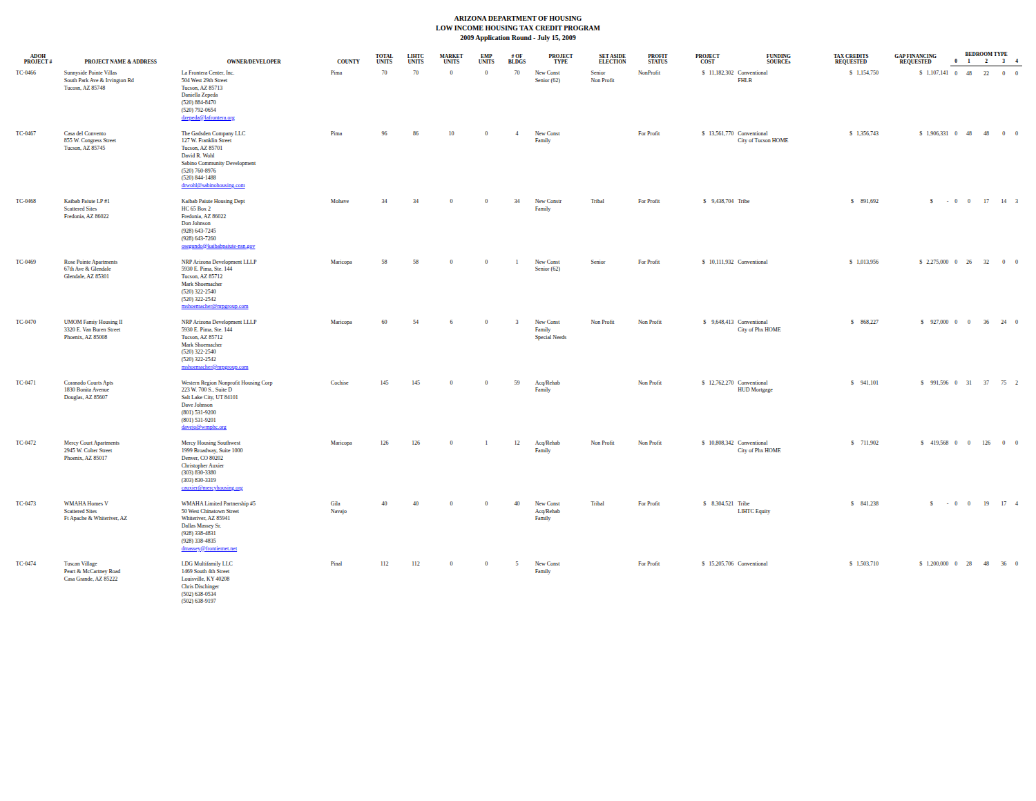ARIZONA DEPARTMENT OF HOUSING
LOW INCOME HOUSING TAX CREDIT PROGRAM
2009 Application Round - July 15, 2009
| ADOH PROJECT # | PROJECT NAME & ADDRESS | OWNER/DEVELOPER | COUNTY | TOTAL UNITS | LIHTC UNITS | MARKET UNITS | EMP UNITS | # OF BLDGS | PROJECT TYPE | SET ASIDE ELECTION | PROFIT STATUS | PROJECT COST | FUNDING SOURCEs | TAX CREDITS REQUESTED | GAP FINANCING REQUESTED | BEDROOM TYPE |
| --- | --- | --- | --- | --- | --- | --- | --- | --- | --- | --- | --- | --- | --- | --- | --- | --- |
| 0 | 1 | 2 | 3 | 4 |
| TC-0466 | Sunnyside Pointe Villas South Park Ave & Irvington Rd Tucosn, AZ 85748 | La Frontera Center, Inc. 504 West 29th Street Tucson, AZ 85713 Daniella Zepeda (520) 884-8470 (520) 792-0654 dzepeda@lafrontera.org | Pima | 70 | 70 | 0 | 0 | 70 | New Const Senior (62) | Senior Non Profit | NonProfit | $ 11,182,302 | Conventional FHLB | $ 1,154,750 | $ 1,107,141 | 0 | 48 | 22 | 0 | 0 |
| TC-0467 | Casa del Convento 855 W. Congress Street Tucson, AZ 85745 | The Gadsden Company LLC 127 W. Franklin Street Tucson, AZ 85701 David R. Wohl Sabino Community Development (520) 760-8976 (520) 844-1488 drwohl@sabinohousing.com | Pima | 96 | 86 | 10 | 0 | 4 | New Const Family | | For Profit | $ 13,561,770 | Conventional City of Tucson HOME | $ 1,356,743 | $ 1,906,331 | 0 | 48 | 48 | 0 | 0 |
| TC-0468 | Kaibab Paiute LP #1 Scattered Sites Fredonia, AZ 86022 | Kaibab Paiute Housing Dept HC 65 Box 2 Fredonia, AZ 86022 Don Johnson (928) 643-7245 (928) 643-7260 osegundo@kaibabpaiute-nsn.gov | Mohave | 34 | 34 | 0 | 0 | 34 | New Constr Family | Tribal | For Profit | $ 9,438,704 | Tribe | $ 891,692 | $ - | 0 | 0 | 17 | 14 | 3 |
| TC-0469 | Rose Pointe Apartments 67th Ave & Glendale Glendale, AZ 85301 | NRP Arizona Development LLLP 5930 E. Pima, Ste. 144 Tucson, AZ 85712 Mark Shoemacher (520) 322-2540 (520) 322-2542 mshoemacher@nrpgroup.com | Maricopa | 58 | 58 | 0 | 0 | 1 | New Const Senior (62) | Senior | For Profit | $ 10,111,932 | Conventional | $ 1,013,956 | $ 2,275,000 | 0 | 26 | 32 | 0 | 0 |
| TC-0470 | UMOM Famiy Housing II 3320 E. Van Buren Street Phoenix, AZ 85008 | NRP Arizona Development LLLP 5930 E. Pima, Ste. 144 Tucson, AZ 85712 Mark Shoemacher (520) 322-2540 (520) 322-2542 mshoemacher@nrpgroup.com | Maricopa | 60 | 54 | 6 | 0 | 3 | New Const Family Special Needs | Non Profit | Non Profit | $ 9,648,413 | Conventional City of Phx HOME | $ 868,227 | $ 927,000 | 0 | 0 | 36 | 24 | 0 |
| TC-0471 | Coranado Courts Apts 1830 Bonita Avenue Douglas, AZ 85607 | Western Region Nonprofit Housing Corp 223 W. 700 S., Suite D Salt Lake City, UT 84101 Dave Johnson (801) 531-9200 (801) 531-9201 davejo@wrnphc.org | Cochise | 145 | 145 | 0 | 0 | 59 | Acq/Rehab Family | | Non Profit | $ 12,762,270 | Conventional HUD Mortgage | $ 941,101 | $ 991,596 | 0 | 31 | 37 | 75 | 2 |
| TC-0472 | Mercy Court Apartments 2945 W. Colter Street Phoenix, AZ 85017 | Mercy Housing Southwest 1999 Broadway, Suite 1000 Denver, CO 80202 Christopher Auxier (303) 830-3380 (303) 830-3319 cauxier@mercyhousing.org | Maricopa | 126 | 126 | 0 | 1 | 12 | Acq/Rehab Family | Non Profit | Non Profit | $ 10,808,342 | Conventional City of Phx HOME | $ 711,902 | $ 419,568 | 0 | 0 | 126 | 0 | 0 |
| TC-0473 | WMAHA Homes V Scattered Sites Ft Apache & Whiteriver, AZ | WMAHA Limited Partnership #5 50 West Chinatown Street Whiteriver, AZ 85941 Dallas Massey Sr. (928) 338-4831 (928) 338-4835 dmassey@frontiernet.net | Gila Navajo | 40 | 40 | 0 | 0 | 40 | New Const Acq/Rehab Family | Tribal | For Profit | $ 8,304,521 | Tribe LIHTC Equity | $ 841,238 | $ - | 0 | 0 | 19 | 17 | 4 |
| TC-0474 | Tuscan Village Peart & McCartney Road Casa Grande, AZ 85222 | LDG Multifamily LLC 1469 South 4th Street Louisville, KY 40208 Chris Dischinger (502) 638-0534 (502) 638-9197 | Pinal | 112 | 112 | 0 | 0 | 5 | New Const Family | | For Profit | $ 15,205,706 | Conventional | $ 1,503,710 | $ 1,200,000 | 0 | 28 | 48 | 36 | 0 |